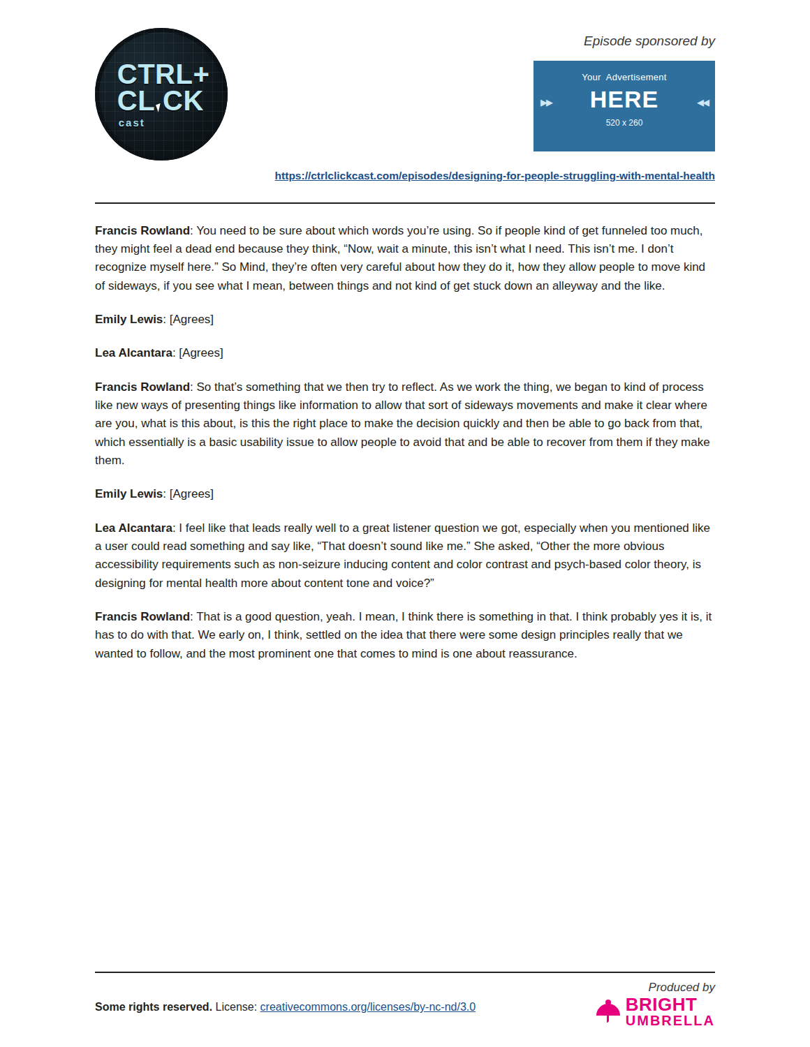CTRL+ CL CK cast
Episode sponsored by
▸▸ ◂◂
Your Advertisement
HERE
520 x 260
https://ctrlclickcast.com/episodes/designing-for-people-struggling-with-mental-health
Francis Rowland: You need to be sure about which words you’re using. So if people kind of get funneled too much, they might feel a dead end because they think, “Now, wait a minute, this isn’t what I need. This isn’t me. I don’t recognize myself here.” So Mind, they’re often very careful about how they do it, how they allow people to move kind of sideways, if you see what I mean, between things and not kind of get stuck down an alleyway and the like.
Emily Lewis: [Agrees]
Lea Alcantara: [Agrees]
Francis Rowland: So that’s something that we then try to reflect. As we work the thing, we began to kind of process like new ways of presenting things like information to allow that sort of sideways movements and make it clear where are you, what is this about, is this the right place to make the decision quickly and then be able to go back from that, which essentially is a basic usability issue to allow people to avoid that and be able to recover from them if they make them.
Emily Lewis: [Agrees]
Lea Alcantara: I feel like that leads really well to a great listener question we got, especially when you mentioned like a user could read something and say like, “That doesn’t sound like me.” She asked, “Other the more obvious accessibility requirements such as non-seizure inducing content and color contrast and psych-based color theory, is designing for mental health more about content tone and voice?”
Francis Rowland: That is a good question, yeah. I mean, I think there is something in that. I think probably yes it is, it has to do with that. We early on, I think, settled on the idea that there were some design principles really that we wanted to follow, and the most prominent one that comes to mind is one about reassurance.
Some rights reserved. License: creativecommons.org/licenses/by-nc-nd/3.0
Produced by
BRIGHT UMBRELLA